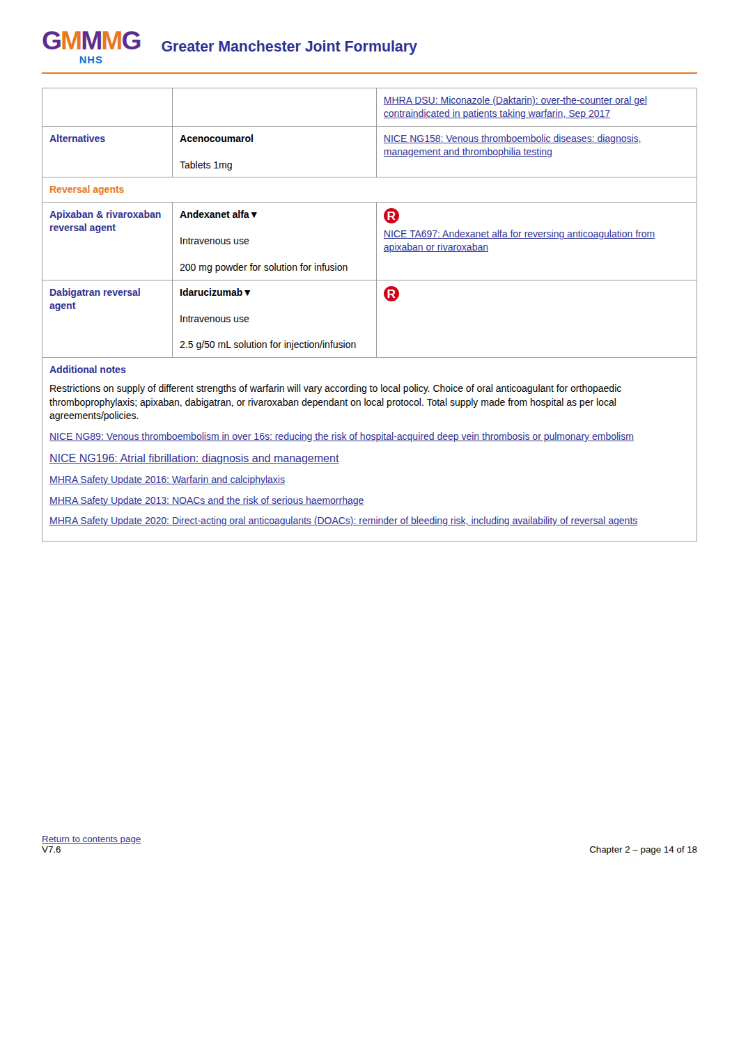GMMMG NHS
Greater Manchester Joint Formulary
| | | MHRA DSU: Miconazole (Daktarin): over-the-counter oral gel contraindicated in patients taking warfarin, Sep 2017 |
| Alternatives | Acenocoumarol Tablets 1mg | NICE NG158: Venous thromboembolic diseases: diagnosis, management and thrombophilia testing |
| Reversal agents |
| Apixaban & rivaroxaban reversal agent | Andexanet alfa▼ Intravenous use 200 mg powder for solution for infusion | R NICE TA697: Andexanet alfa for reversing anticoagulation from apixaban or rivaroxaban |
| Dabigatran reversal agent | Idarucizumab▼ Intravenous use 2.5 g/50 mL solution for injection/infusion | R |
| Additional notes Restrictions on supply of different strengths of warfarin will vary according to local policy. Choice of oral anticoagulant for orthopaedic thromboprophylaxis; apixaban, dabigatran, or rivaroxaban dependant on local protocol. Total supply made from hospital as per local agreements/policies. NICE NG89: Venous thromboembolism in over 16s: reducing the risk of hospital-acquired deep vein thrombosis or pulmonary embolism NICE NG196: Atrial fibrillation: diagnosis and management MHRA Safety Update 2016: Warfarin and calciphylaxis MHRA Safety Update 2013: NOACs and the risk of serious haemorrhage MHRA Safety Update 2020: Direct-acting oral anticoagulants (DOACs): reminder of bleeding risk, including availability of reversal agents |
Return to contents page
V7.6
Chapter 2 – page 14 of 18